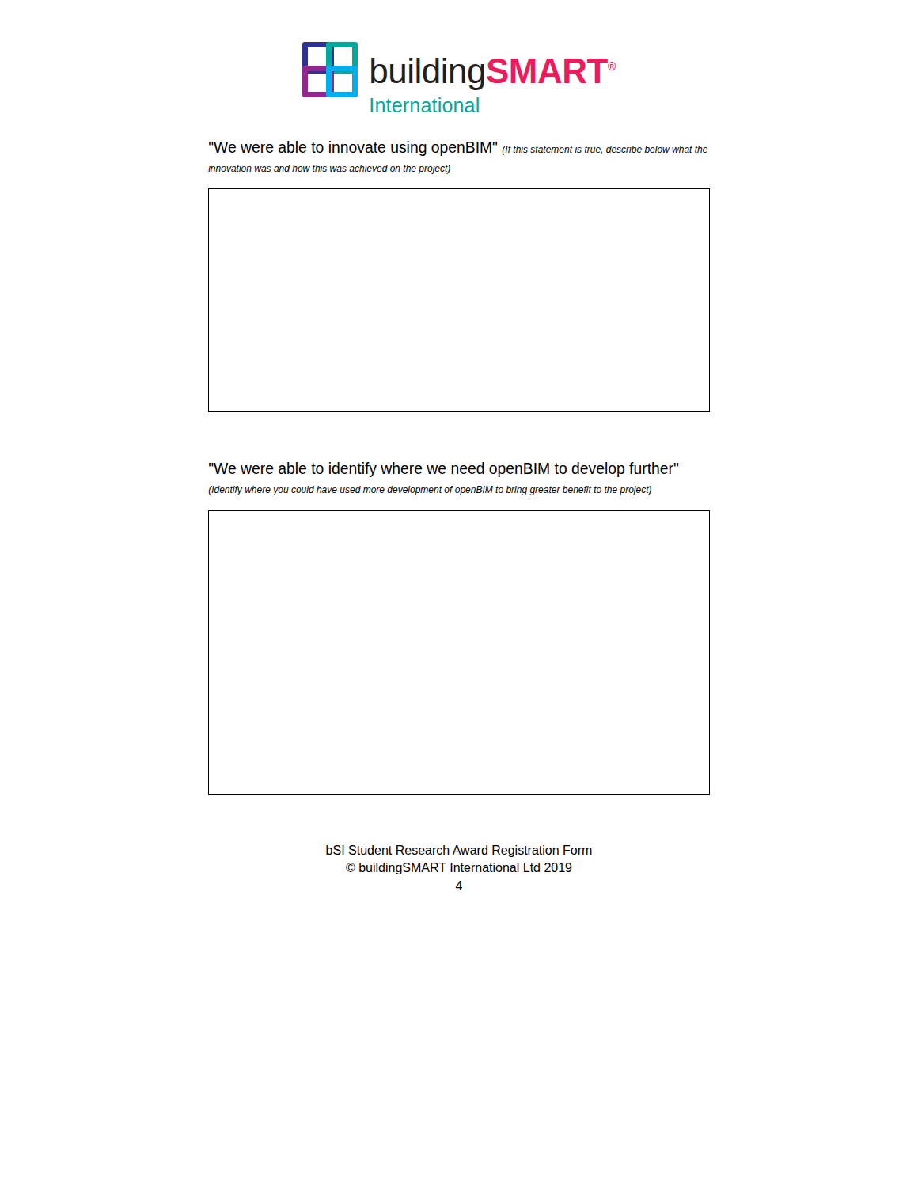building SMART®
International
"We were able to innovate using openBIM" (If this statement is true, describe below what the innovation was and how this was achieved on the project)
"We were able to identify where we need openBIM to develop further" (Identify where you could have used more development of openBIM to bring greater benefit to the project)
bSI Student Research Award Registration Form
© buildingSMART International Ltd 2019
4